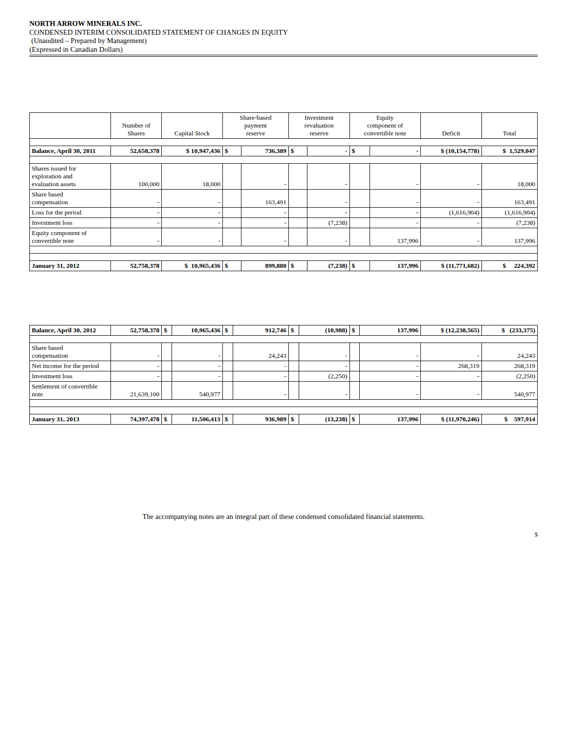NORTH ARROW MINERALS INC.
CONDENSED INTERIM CONSOLIDATED STATEMENT OF CHANGES IN EQUITY
(Unaudited – Prepared by Management)
(Expressed in Canadian Dollars)
| | Number of Shares | Capital Stock | Share-based payment reserve | Investment revaluation reserve | Equity component of convertible note | Deficit | Total |
| --- | --- | --- | --- | --- | --- | --- | --- |
| Balance, April 30, 2011 | 52,658,378 | $ 10,947,436 | $ | 736,389 | $ | - | $ | - | $ (10,154,778) | $ 1,529,047 |
| Shares issued for exploration and evaluation assets | 100,000 | 18,000 | | - | | - | | - | - | 18,000 |
| Share based compensation | - | - | | 163,491 | | - | | - | - | 163,491 |
| Loss for the period | - | - | | - | | - | | - | (1,616,904) | (1,616,904) |
| Investment loss | - | - | | - | | (7,238) | | - | - | (7,238) |
| Equity component of convertible note | - | - | | - | | - | | 137,996 | - | 137,996 |
| January 31, 2012 | 52,758,378 | $ 10,965,436 | $ | 899,880 | $ | (7,238) | $ | 137,996 | $ (11,771,682) | $ 224,392 |
| Balance, April 30, 2012 | 52,758,378 | $ | 10,965,436 | $ | 912,746 | $ | (10,988) | $ | 137,996 | $ (12,238,565) | $ (233,375) |
| Share based compensation | - | | - | | 24,243 | | - | | - | - | 24,243 |
| Net income for the period | - | | - | | - | | - | | - | 268,319 | 268,319 |
| Investment loss | - | | - | | - | | (2,250) | | - | - | (2,250) |
| Settlement of convertible note | 21,639,100 | | 540,977 | | - | | - | | - | - | 540,977 |
| January 31, 2013 | 74,397,478 | $ | 11,506,413 | $ | 936,989 | $ | (13,238) | $ | 137,996 | $ (11,970,246) | $ 597,914 |
The accompanying notes are an integral part of these condensed consolidated financial statements.
5